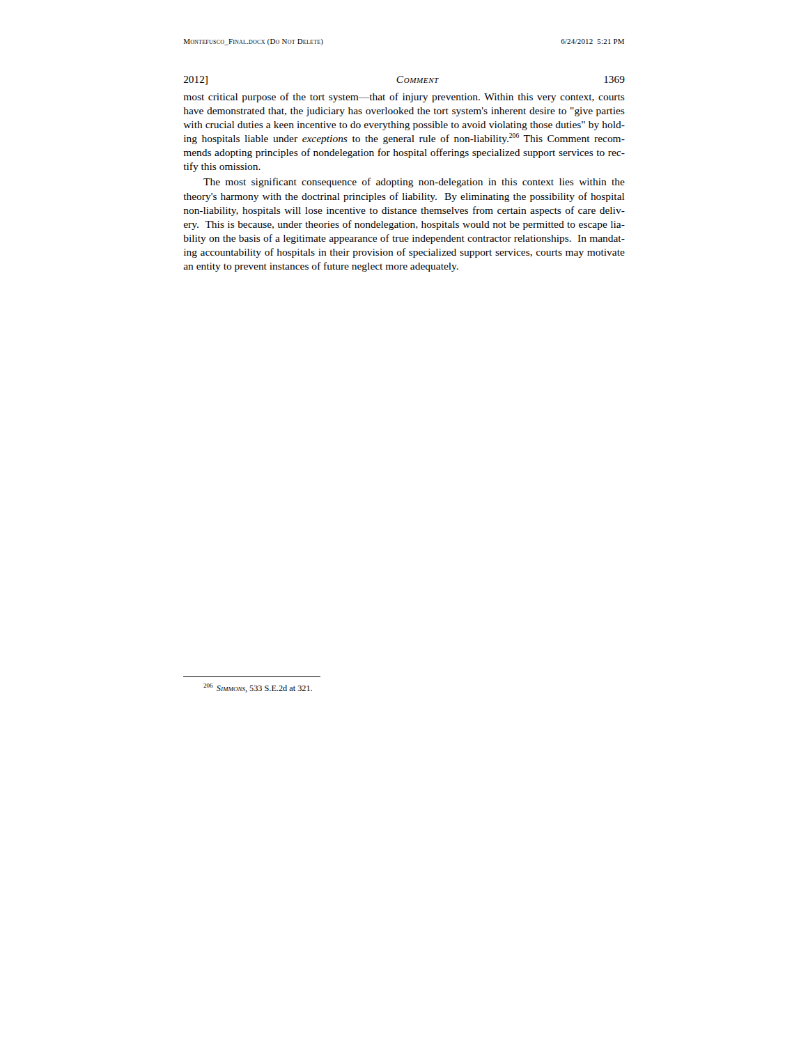Montefusco_Final.docx (Do Not Delete)
6/24/2012 5:21 PM
2012]
Comment
1369
most critical purpose of the tort system—that of injury prevention. Within this very context, courts have demonstrated that, the judiciary has overlooked the tort system's inherent desire to "give parties with crucial duties a keen incentive to do everything possible to avoid violating those duties" by holding hospitals liable under exceptions to the general rule of non-liability.206 This Comment recommends adopting principles of nondelegation for hospital offerings specialized support services to rectify this omission.
The most significant consequence of adopting non-delegation in this context lies within the theory's harmony with the doctrinal principles of liability. By eliminating the possibility of hospital non-liability, hospitals will lose incentive to distance themselves from certain aspects of care delivery. This is because, under theories of nondelegation, hospitals would not be permitted to escape liability on the basis of a legitimate appearance of true independent contractor relationships. In mandating accountability of hospitals in their provision of specialized support services, courts may motivate an entity to prevent instances of future neglect more adequately.
206 Simmons, 533 S.E.2d at 321.